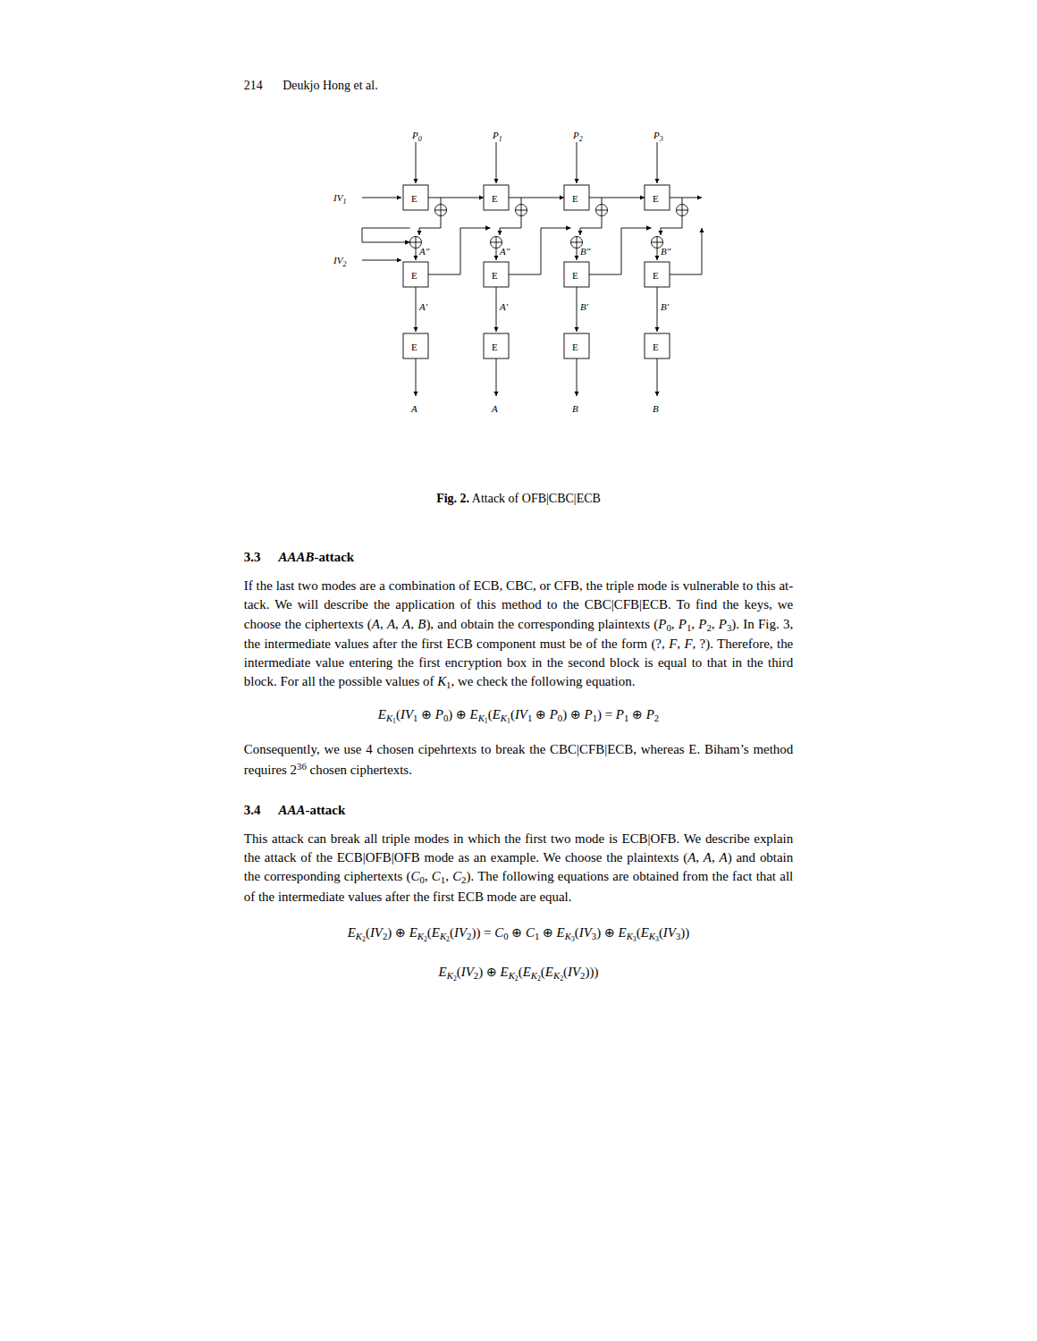214 Deukjo Hong et al.
P0 P1 P2 P3 IV1 E E E E IV2 A″ A″ B″ B″ E E E E A′ A′ B′ B′ E E E E A A B B
Fig. 2. Attack of OFB|CBC|ECB
3.3 AAAB-attack
If the last two modes are a combination of ECB, CBC, or CFB, the triple mode is vulnerable to this attack. We will describe the application of this method to the CBC|CFB|ECB. To find the keys, we choose the ciphertexts (A, A, A, B), and obtain the corresponding plaintexts (P0, P1, P2, P3). In Fig. 3, the intermediate values after the first ECB component must be of the form (?, F, F, ?). Therefore, the intermediate value entering the first encryption box in the second block is equal to that in the third block. For all the possible values of K1, we check the following equation.
EK1(IV1 ⊕ P0) ⊕ EK1(EK1(IV1 ⊕ P0) ⊕ P1) = P1 ⊕ P2
Consequently, we use 4 chosen cipehrtexts to break the CBC|CFB|ECB, whereas E. Biham’s method requires 236 chosen ciphertexts.
3.4 AAA-attack
This attack can break all triple modes in which the first two mode is ECB|OFB. We describe explain the attack of the ECB|OFB|OFB mode as an example. We choose the plaintexts (A, A, A) and obtain the corresponding ciphertexts (C0, C1, C2). The following equations are obtained from the fact that all of the intermediate values after the first ECB mode are equal.
EK2(IV2) ⊕ EK2(EK2(IV2)) = C0 ⊕ C1 ⊕ EK3(IV3) ⊕ EK3(EK3(IV3))
EK2(IV2) ⊕ EK2(EK2(EK2(IV2)))